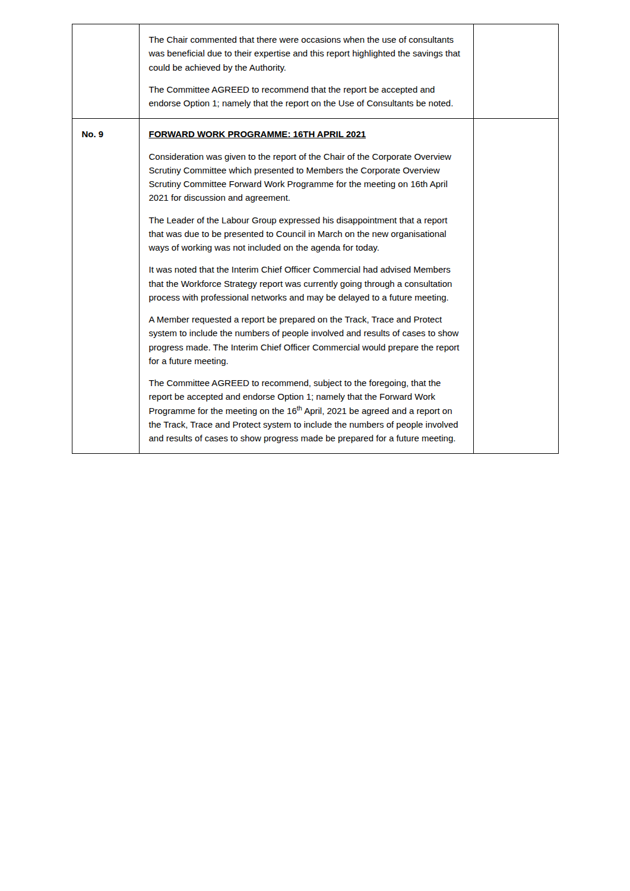| | The Chair commented that there were occasions when the use of consultants was beneficial due to their expertise and this report highlighted the savings that could be achieved by the Authority. The Committee AGREED to recommend that the report be accepted and endorse Option 1; namely that the report on the Use of Consultants be noted. | |
| No. 9 | FORWARD WORK PROGRAMME: 16TH APRIL 2021 Consideration was given to the report of the Chair of the Corporate Overview Scrutiny Committee which presented to Members the Corporate Overview Scrutiny Committee Forward Work Programme for the meeting on 16th April 2021 for discussion and agreement. The Leader of the Labour Group expressed his disappointment that a report that was due to be presented to Council in March on the new organisational ways of working was not included on the agenda for today. It was noted that the Interim Chief Officer Commercial had advised Members that the Workforce Strategy report was currently going through a consultation process with professional networks and may be delayed to a future meeting. A Member requested a report be prepared on the Track, Trace and Protect system to include the numbers of people involved and results of cases to show progress made. The Interim Chief Officer Commercial would prepare the report for a future meeting. The Committee AGREED to recommend, subject to the foregoing, that the report be accepted and endorse Option 1; namely that the Forward Work Programme for the meeting on the 16 th April, 2021 be agreed and a report on the Track, Trace and Protect system to include the numbers of people involved and results of cases to show progress made be prepared for a future meeting. | |